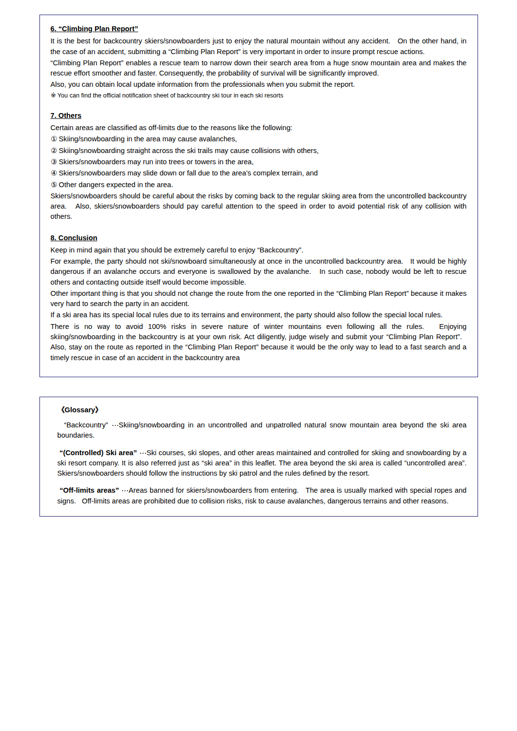6. “Climbing Plan Report”
It is the best for backcountry skiers/snowboarders just to enjoy the natural mountain without any accident. On the other hand, in the case of an accident, submitting a “Climbing Plan Report” is very important in order to insure prompt rescue actions.
“Climbing Plan Report” enables a rescue team to narrow down their search area from a huge snow mountain area and makes the rescue effort smoother and faster. Consequently, the probability of survival will be significantly improved.
Also, you can obtain local update information from the professionals when you submit the report.
※ You can find the official notification sheet of backcountry ski tour in each ski resorts
7. Others
Certain areas are classified as off-limits due to the reasons like the following:
① Skiing/snowboarding in the area may cause avalanches,
② Skiing/snowboarding straight across the ski trails may cause collisions with others,
③ Skiers/snowboarders may run into trees or towers in the area,
④ Skiers/snowboarders may slide down or fall due to the area’s complex terrain, and
⑤ Other dangers expected in the area.
Skiers/snowboarders should be careful about the risks by coming back to the regular skiing area from the uncontrolled backcountry area. Also, skiers/snowboarders should pay careful attention to the speed in order to avoid potential risk of any collision with others.
8. Conclusion
Keep in mind again that you should be extremely careful to enjoy “Backcountry”.
For example, the party should not ski/snowboard simultaneously at once in the uncontrolled backcountry area. It would be highly dangerous if an avalanche occurs and everyone is swallowed by the avalanche. In such case, nobody would be left to rescue others and contacting outside itself would become impossible.
Other important thing is that you should not change the route from the one reported in the “Climbing Plan Report” because it makes very hard to search the party in an accident.
If a ski area has its special local rules due to its terrains and environment, the party should also follow the special local rules.
There is no way to avoid 100% risks in severe nature of winter mountains even following all the rules. Enjoying skiing/snowboarding in the backcountry is at your own risk. Act diligently, judge wisely and submit your “Climbing Plan Report”. Also, stay on the route as reported in the “Climbing Plan Report” because it would be the only way to lead to a fast search and a timely rescue in case of an accident in the backcountry area
《Glossary》
“Backcountry” ⋯Skiing/snowboarding in an uncontrolled and unpatrolled natural snow mountain area beyond the ski area boundaries.
“(Controlled) Ski area” ⋯Ski courses, ski slopes, and other areas maintained and controlled for skiing and snowboarding by a ski resort company. It is also referred just as “ski area” in this leaflet. The area beyond the ski area is called “uncontrolled area”. Skiers/snowboarders should follow the instructions by ski patrol and the rules defined by the resort.
“Off-limits areas” ⋯Areas banned for skiers/snowboarders from entering. The area is usually marked with special ropes and signs. Off-limits areas are prohibited due to collision risks, risk to cause avalanches, dangerous terrains and other reasons.